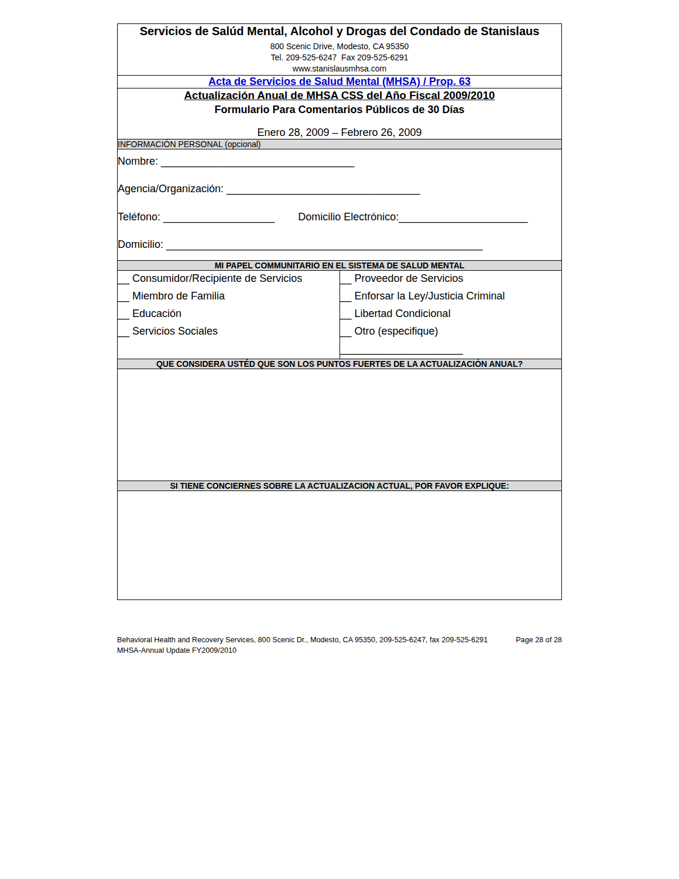| Servicios de Salúd Mental, Alcohol y Drogas del Condado de Stanislaus 800 Scenic Drive, Modesto, CA 95350 Tel. 209-525-6247 Fax 209-525-6291 www.stanislausmhsa.com |
| Acta de Servicios de Salud Mental (MHSA) / Prop. 63 |
| Actualización Anual de MHSA CSS del Año Fiscal 2009/2010 Formulario Para Comentarios Públicos de 30 Días Enero 28, 2009 – Febrero 26, 2009 |
| INFORMACIÓN PERSONAL (opcional) |
| Nombre: _________________________________ Agencia/Organización: _________________________________ Teléfono: ___________________ Domicilio Electrónico:______________________ Domicilio: ______________________________________________________ |
| MI PAPEL COMMUNITARIO EN EL SISTEMA DE SALUD MENTAL |
| __ Consumidor/Recipiente de Servicios __ Miembro de Familia __ Educación __ Servicios Sociales | __ Proveedor de Servicios __ Enforsar la Ley/Justicia Criminal __ Libertad Condicional __ Otro (especifique) _____________________ |
| QUE CONSIDERA USTÉD QUE SON LOS PUNTOS FUERTES DE LA ACTUALIZACIÓN ANUAL? |
| SI TIENE CONCIERNES SOBRE LA ACTUALIZACION ACTUAL, POR FAVOR EXPLIQUE: |
Behavioral Health and Recovery Services, 800 Scenic Dr., Modesto, CA 95350, 209-525-6247, fax 209-525-6291
Page 28 of 28
MHSA-Annual Update FY2009/2010